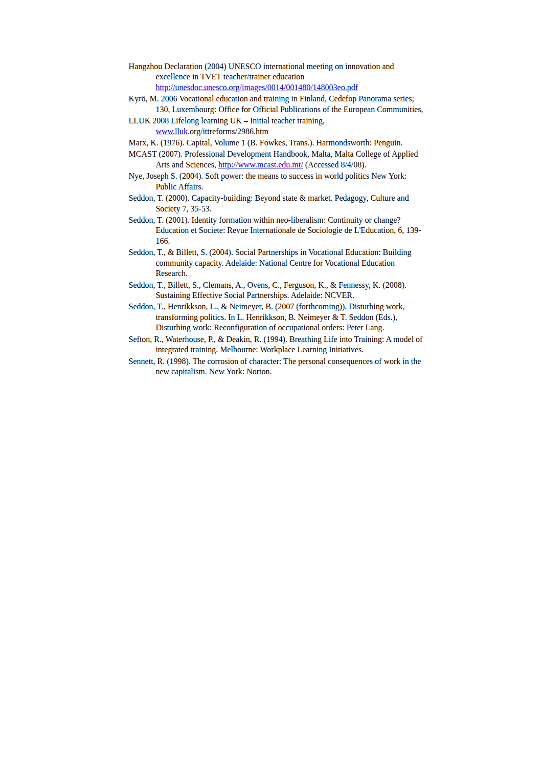Hangzhou Declaration (2004) UNESCO international meeting on innovation and excellence in TVET teacher/trainer education http://unesdoc.unesco.org/images/0014/001480/148003eo.pdf
Kyrö, M. 2006 Vocational education and training in Finland, Cedefop Panorama series; 130, Luxembourg: Office for Official Publications of the European Communities,
LLUK 2008 Lifelong learning UK – Initial teacher training, www.lluk.org/ittreforms/2986.htm
Marx, K. (1976). Capital, Volume 1 (B. Fowkes, Trans.). Harmondsworth: Penguin.
MCAST (2007). Professional Development Handbook, Malta, Malta College of Applied Arts and Sciences, http://www.mcast.edu.mt/ (Accessed 8/4/08).
Nye, Joseph S. (2004). Soft power: the means to success in world politics New York: Public Affairs.
Seddon, T. (2000). Capacity-building: Beyond state & market. Pedagogy, Culture and Society 7, 35-53.
Seddon, T. (2001). Identity formation within neo-liberalism: Continuity or change? Education et Societe: Revue Internationale de Sociologie de L'Education, 6, 139-166.
Seddon, T., & Billett, S. (2004). Social Partnerships in Vocational Education: Building community capacity. Adelaide: National Centre for Vocational Education Research.
Seddon, T., Billett, S., Clemans, A., Ovens, C., Ferguson, K., & Fennessy, K. (2008). Sustaining Effective Social Partnerships. Adelaide: NCVER.
Seddon, T., Henrikkson, L., & Neimeyer, B. (2007 (forthcoming)). Disturbing work, transforming politics. In L. Henrikkson, B. Neimeyer & T. Seddon (Eds.), Disturbing work: Reconfiguration of occupational orders: Peter Lang.
Sefton, R., Waterhouse, P., & Deakin, R. (1994). Breathing Life into Training: A model of integrated training. Melbourne: Workplace Learning Initiatives.
Sennett, R. (1998). The corrosion of character: The personal consequences of work in the new capitalism. New York: Norton.